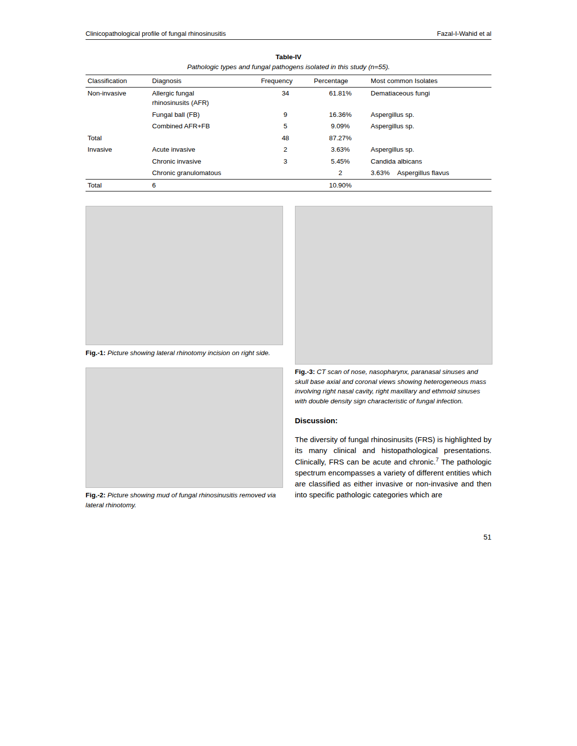Clinicopathological profile of fungal rhinosinusitis Fazal-I-Wahid et al
Table-IV Pathologic types and fungal pathogens isolated in this study (n=55).
| Classification | Diagnosis | Frequency | Percentage | Most common Isolates |
| --- | --- | --- | --- | --- |
| Non-invasive | Allergic fungal rhinosinusits (AFR) | 34 | 61.81% | Dematiaceous fungi |
| | Fungal ball (FB) | 9 | 16.36% | Aspergillus sp. |
| | Combined AFR+FB | 5 | 9.09% | Aspergillus sp. |
| Total | | 48 | 87.27% | |
| Invasive | Acute invasive | 2 | 3.63% | Aspergillus sp. |
| | Chronic invasive | 3 | 5.45% | Candida albicans |
| | Chronic granulomatous | | 2 | 3.63% Aspergillus flavus |
| Total | 6 | | 10.90% | |
Fig.-1: Picture showing lateral rhinotomy incision on right side.
Fig.-2: Picture showing mud of fungal rhinosinusitis removed via lateral rhinotomy.
Fig.-3: CT scan of nose, nasopharynx, paranasal sinuses and skull base axial and coronal views showing heterogeneous mass involving right nasal cavity, right maxillary and ethmoid sinuses with double density sign characteristic of fungal infection.
Discussion:
The diversity of fungal rhinosinusits (FRS) is highlighted by its many clinical and histopathological presentations. Clinically, FRS can be acute and chronic.7 The pathologic spectrum encompasses a variety of different entities which are classified as either invasive or non-invasive and then into specific pathologic categories which are
51